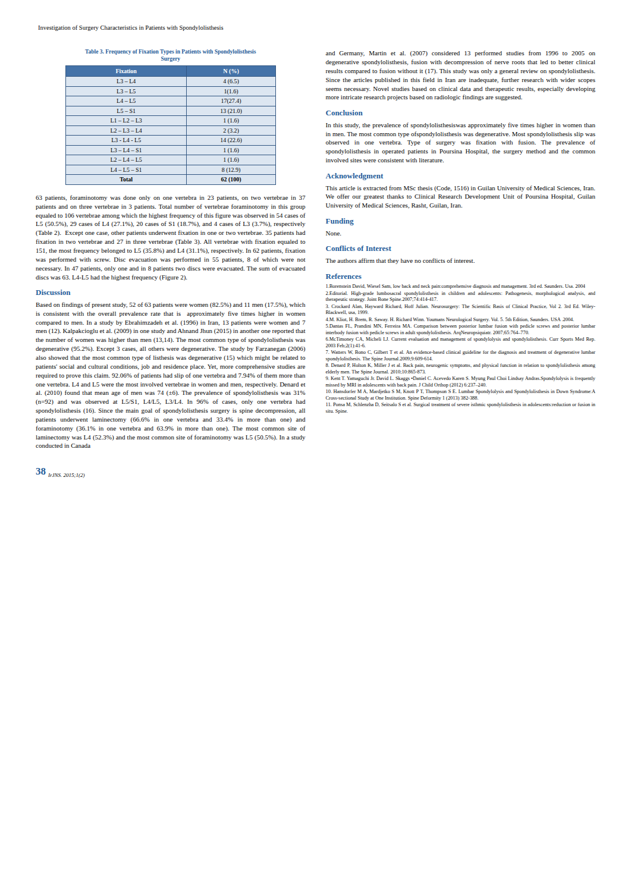Investigation of Surgery Characteristics in Patients with Spondylolisthesis
Table 3. Frequency of Fixation Types in Patients with Spondylolisthesis
Surgery
| Fixation | N (%) |
| --- | --- |
| L3 – L4 | 4 (6.5) |
| L3 – L5 | 1(1.6) |
| L4 – L5 | 17(27.4) |
| L5 – S1 | 13 (21.0) |
| L1 – L2 – L3 | 1 (1.6) |
| L2 – L3 – L4 | 2 (3.2) |
| L3 - L4 - L5 | 14 (22.6) |
| L3 – L4 – S1 | 1 (1.6) |
| L2 – L4 – L5 | 1 (1.6) |
| L4 – L5 – S1 | 8 (12.9) |
| Total | 62 (100) |
63 patients, foraminotomy was done only on one vertebra in 23 patients, on two vertebrae in 37 patients and on three vertebrae in 3 patients. Total number of vertebrae foraminotomy in this group equaled to 106 vertebrae among which the highest frequency of this figure was observed in 54 cases of L5 (50.5%), 29 cases of L4 (27.1%), 20 cases of S1 (18.7%), and 4 cases of L3 (3.7%), respectively (Table 2). Except one case, other patients underwent fixation in one or two vertebrae. 35 patients had fixation in two vertebrae and 27 in three vertebrae (Table 3). All vertebrae with fixation equaled to 151, the most frequency belonged to L5 (35.8%) and L4 (31.1%), respectively. In 62 patients, fixation was performed with screw. Disc evacuation was performed in 55 patients, 8 of which were not necessary. In 47 patients, only one and in 8 patients two discs were evacuated. The sum of evacuated discs was 63. L4-L5 had the highest frequency (Figure 2).
Discussion
Based on findings of present study, 52 of 63 patients were women (82.5%) and 11 men (17.5%), which is consistent with the overall prevalence rate that is approximately five times higher in women compared to men. In a study by Ebrahimzadeh et al. (1996) in Iran, 13 patients were women and 7 men (12). Kalpakcioglu et al. (2009) in one study and Ahnand Jhun (2015) in another one reported that the number of women was higher than men (13,14). The most common type of spondylolisthesis was degenerative (95.2%). Except 3 cases, all others were degenerative. The study by Farzanegan (2006) also showed that the most common type of listhesis was degenerative (15) which might be related to patients' social and cultural conditions, job and residence place. Yet, more comprehensive studies are required to prove this claim. 92.06% of patients had slip of one vertebra and 7.94% of them more than one vertebra. L4 and L5 were the most involved vertebrae in women and men, respectively. Denard et al. (2010) found that mean age of men was 74 (±6). The prevalence of spondylolisthesis was 31% (n=92) and was observed at L5/S1, L4/L5, L3/L4. In 96% of cases, only one vertebra had spondylolisthesis (16). Since the main goal of spondylolisthesis surgery is spine decompression, all patients underwent laminectomy (66.6% in one vertebra and 33.4% in more than one) and foraminotomy (36.1% in one vertebra and 63.9% in more than one). The most common site of laminectomy was L4 (52.3%) and the most common site of foraminotomy was L5 (50.5%). In a study conducted in Canada
and Germany, Martin et al. (2007) considered 13 performed studies from 1996 to 2005 on degenerative spondylolisthesis, fusion with decompression of nerve roots that led to better clinical results compared to fusion without it (17). This study was only a general review on spondylolisthesis. Since the articles published in this field in Iran are inadequate, further research with wider scopes seems necessary. Novel studies based on clinical data and therapeutic results, especially developing more intricate research projects based on radiologic findings are suggested.
Conclusion
In this study, the prevalence of spondylolisthesiswas approximately five times higher in women than in men. The most common type ofspondylolisthesis was degenerative. Most spondylolisthesis slip was observed in one vertebra. Type of surgery was fixation with fusion. The prevalence of spondylolisthesis in operated patients in Poursina Hospital, the surgery method and the common involved sites were consistent with literature.
Acknowledgment
This article is extracted from MSc thesis (Code, 1516) in Guilan University of Medical Sciences, Iran. We offer our greatest thanks to Clinical Research Development Unit of Poursina Hospital, Guilan University of Medical Sciences, Rasht, Guilan, Iran.
Funding
None.
Conflicts of Interest
The authors affirm that they have no conflicts of interest.
References
1.Borenstein David, Wiesel Sam, low back and neck pain:comprehensive diagnosis and management. 3rd ed. Saunders. Usa. 2004
2.Editorial. High-grade lumbosacral spondylolisthesis in children and adolescents: Pathogenesis, morphological analysis, and therapeutic strategy. Joint Bone Spine.2007;74:414-417.
3. Crockard Alan, Hayward Richard, Hoff Julian. Neurosurgery: The Scientific Basis of Clinical Practice, Vol 2. 3rd Ed. Wiley-Blackwell, usa, 1999.
4.M. Kliot, H. Brem, R. Saway. H. Richard Winn. Youmans Neurological Surgery. Vol. 5. 5th Edition, Saunders. USA .2004.
5.Dantas FL, Prandini MN, Ferreira MA. Comparison between posterior lumbar fusion with pedicle screws and posterior lumbar interbody fusion with pedicle screws in adult spondylolisthesis. ArqNeuropsiquiatr. 2007;65:764–770.
6.McTimoney CA, Micheli LJ. Current evaluation and management of spondylolysis and spondylolisthesis. Curr Sports Med Rep. 2003 Feb;2(1):41-6.
7. Watters W, Bono C, Gilbert T et al. An evidence-based clinical guideline for the diagnosis and treatment of degenerative lumbar spondylolisthesis. The Spine Journal.2009;9:609-614.
8. Denard P, Holton K, Miller J et al. Back pain, neurogenic symptoms, and physical function in relation to spondylolisthesis among elderly men. The Spine Journal. 2010;10:865-873.
9. Kent T. Yamaguchi Jr. David L. Skaggs •Daniel C. Acevedo Karen S. Myung Paul Choi Lindsay Andras.Spondylolysis is frequently missed by MRI in adolescents with back pain. J Child Orthop (2012) 6:237–240.
10. Hansdorfer M A, Mardjetko S M, Knott P T, Thompson S E. Lumbar Spondylolysis and Spondylolisthesis in Down Syndrome:A Cross-sectional Study at One Institution. Spine Deformity 1 (2013) 382-388.
11. Ponsa M, Schlenzha D, Seitsalo S et al. Surgical treatment of severe isthmic spondylolisthesis in adolescents:reduction or fusion in situ. Spine.
38 IrJNS. 2015;1(2)